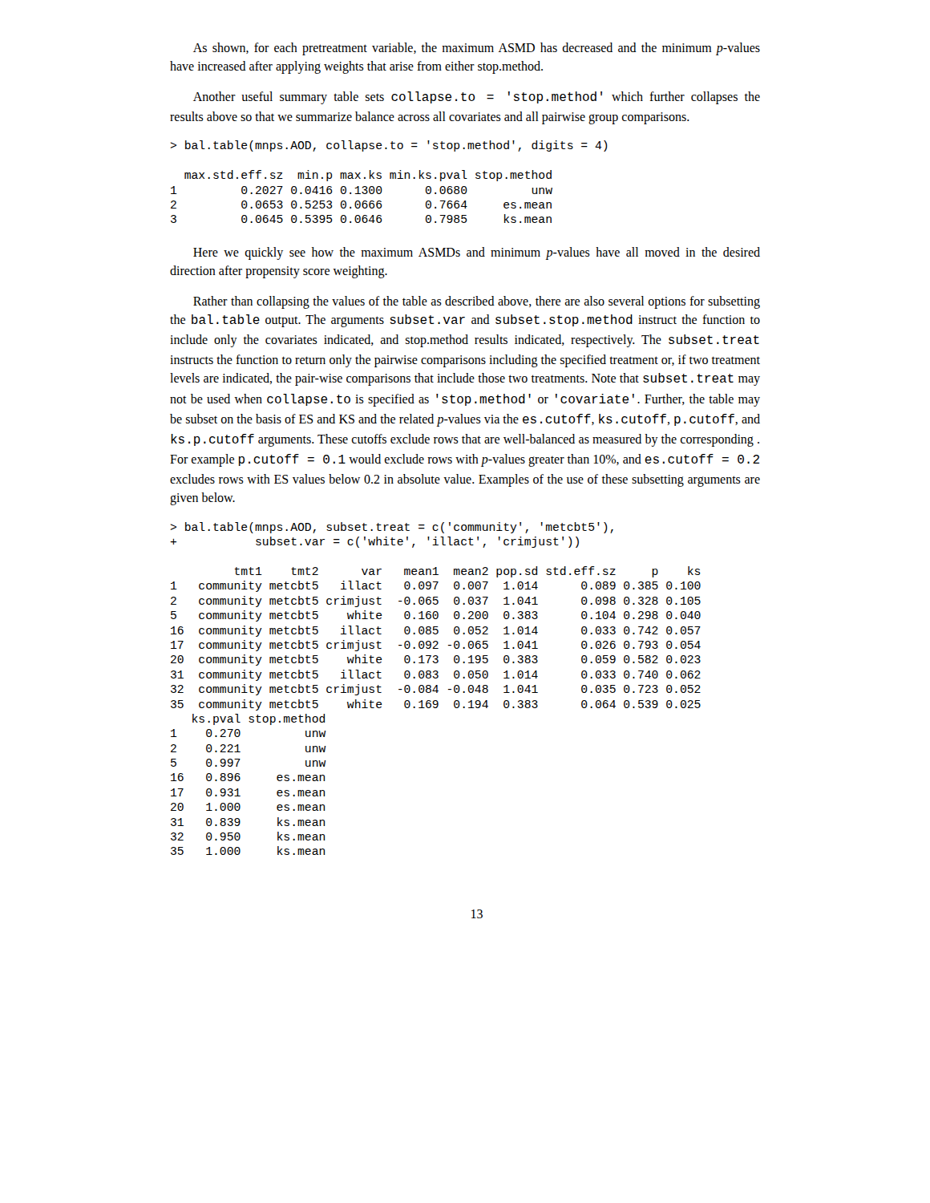As shown, for each pretreatment variable, the maximum ASMD has decreased and the minimum p-values have increased after applying weights that arise from either stop.method.
Another useful summary table sets collapse.to = 'stop.method' which further collapses the results above so that we summarize balance across all covariates and all pairwise group comparisons.
> bal.table(mnps.AOD, collapse.to = 'stop.method', digits = 4)

  max.std.eff.sz  min.p max.ks min.ks.pval stop.method
1         0.2027 0.0416 0.1300      0.0680         unw
2         0.0653 0.5253 0.0666      0.7664     es.mean
3         0.0645 0.5395 0.0646      0.7985     ks.mean
Here we quickly see how the maximum ASMDs and minimum p-values have all moved in the desired direction after propensity score weighting.
Rather than collapsing the values of the table as described above, there are also several options for subsetting the bal.table output. The arguments subset.var and subset.stop.method instruct the function to include only the covariates indicated, and stop.method results indicated, respectively. The subset.treat instructs the function to return only the pairwise comparisons including the specified treatment or, if two treatment levels are indicated, the pair-wise comparisons that include those two treatments. Note that subset.treat may not be used when collapse.to is specified as 'stop.method' or 'covariate'. Further, the table may be subset on the basis of ES and KS and the related p-values via the es.cutoff, ks.cutoff, p.cutoff, and ks.p.cutoff arguments. These cutoffs exclude rows that are well-balanced as measured by the corresponding . For example p.cutoff = 0.1 would exclude rows with p-values greater than 10%, and es.cutoff = 0.2 excludes rows with ES values below 0.2 in absolute value. Examples of the use of these subsetting arguments are given below.
> bal.table(mnps.AOD, subset.treat = c('community', 'metcbt5'),
+           subset.var = c('white', 'illact', 'crimjust'))

         tmt1    tmt2      var   mean1  mean2 pop.sd std.eff.sz     p    ks
1   community metcbt5   illact   0.097  0.007  1.014      0.089 0.385 0.100
2   community metcbt5 crimjust  -0.065  0.037  1.041      0.098 0.328 0.105
5   community metcbt5    white   0.160  0.200  0.383      0.104 0.298 0.040
16  community metcbt5   illact   0.085  0.052  1.014      0.033 0.742 0.057
17  community metcbt5 crimjust  -0.092 -0.065  1.041      0.026 0.793 0.054
20  community metcbt5    white   0.173  0.195  0.383      0.059 0.582 0.023
31  community metcbt5   illact   0.083  0.050  1.014      0.033 0.740 0.062
32  community metcbt5 crimjust  -0.084 -0.048  1.041      0.035 0.723 0.052
35  community metcbt5    white   0.169  0.194  0.383      0.064 0.539 0.025
   ks.pval stop.method
1    0.270         unw
2    0.221         unw
5    0.997         unw
16   0.896     es.mean
17   0.931     es.mean
20   1.000     es.mean
31   0.839     ks.mean
32   0.950     ks.mean
35   1.000     ks.mean
13